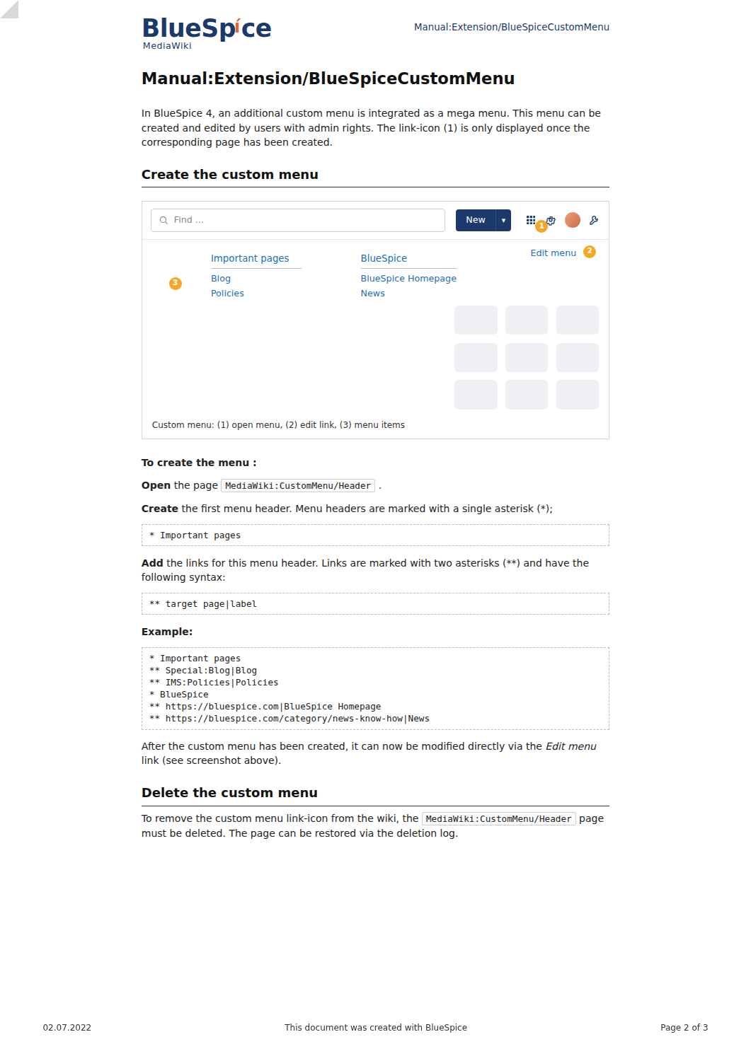Blue Sp íce
MediaWiki
Manual:Extension/BlueSpiceCustomMenu
Manual:Extension/BlueSpiceCustomMenu
In BlueSpice 4, an additional custom menu is integrated as a mega menu. This menu can be created and edited by users with admin rights. The link-icon (1) is only displayed once the corresponding page has been created.
Create the custom menu
Find ...
New ▾
1
2 Edit menu 3
Important pages
Blog
Policies
BlueSpice
BlueSpice Homepage
News
Custom menu: (1) open menu, (2) edit link, (3) menu items
To create the menu :
Open the page MediaWiki:CustomMenu/Header .
Create the first menu header. Menu headers are marked with a single asterisk (*);
* Important pages
Add the links for this menu header. Links are marked with two asterisks (**) and have the following syntax:
** target page|label
Example:
* Important pages
** Special:Blog|Blog
** IMS:Policies|Policies
* BlueSpice
** https://bluespice.com|BlueSpice Homepage
** https://bluespice.com/category/news-know-how|News
After the custom menu has been created, it can now be modified directly via the Edit menu link (see screenshot above).
Delete the custom menu
To remove the custom menu link-icon from the wiki, the MediaWiki:CustomMenu/Header page must be deleted. The page can be restored via the deletion log.
02.07.2022
This document was created with BlueSpice
Page 2 of 3